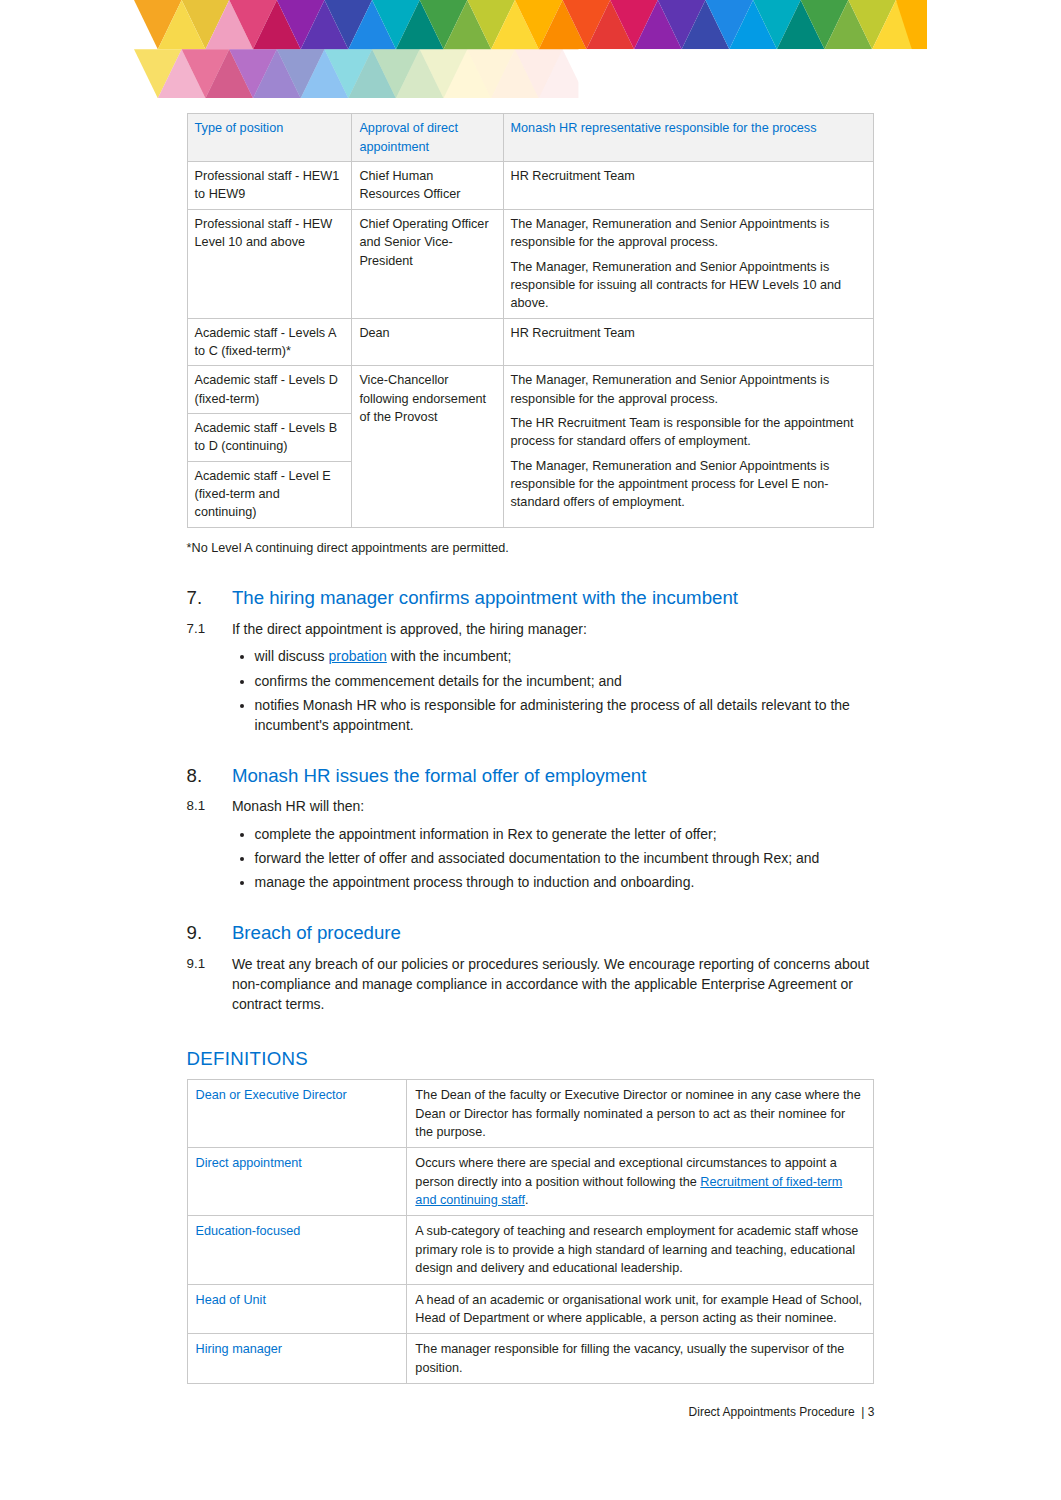| Type of position | Approval of direct appointment | Monash HR representative responsible for the process |
| --- | --- | --- |
| Professional staff - HEW1 to HEW9 | Chief Human Resources Officer | HR Recruitment Team |
| Professional staff - HEW Level 10 and above | Chief Operating Officer and Senior Vice-President | The Manager, Remuneration and Senior Appointments is responsible for the approval process. The Manager, Remuneration and Senior Appointments is responsible for issuing all contracts for HEW Levels 10 and above. |
| Academic staff - Levels A to C (fixed-term)* | Dean | HR Recruitment Team |
| Academic staff - Levels D (fixed-term) | Vice-Chancellor following endorsement of the Provost | The Manager, Remuneration and Senior Appointments is responsible for the approval process. The HR Recruitment Team is responsible for the appointment process for standard offers of employment. The Manager, Remuneration and Senior Appointments is responsible for the appointment process for Level E non-standard offers of employment. |
| Academic staff - Levels B to D (continuing) |
| Academic staff - Level E (fixed-term and continuing) |
*No Level A continuing direct appointments are permitted.
7. The hiring manager confirms appointment with the incumbent
7.1
If the direct appointment is approved, the hiring manager:
will discuss probation with the incumbent;
confirms the commencement details for the incumbent; and
notifies Monash HR who is responsible for administering the process of all details relevant to the incumbent's appointment.
8. Monash HR issues the formal offer of employment
8.1
Monash HR will then:
complete the appointment information in Rex to generate the letter of offer;
forward the letter of offer and associated documentation to the incumbent through Rex; and
manage the appointment process through to induction and onboarding.
9. Breach of procedure
9.1
We treat any breach of our policies or procedures seriously. We encourage reporting of concerns about non-compliance and manage compliance in accordance with the applicable Enterprise Agreement or contract terms.
DEFINITIONS
| Dean or Executive Director | The Dean of the faculty or Executive Director or nominee in any case where the Dean or Director has formally nominated a person to act as their nominee for the purpose. |
| Direct appointment | Occurs where there are special and exceptional circumstances to appoint a person directly into a position without following the Recruitment of fixed-term and continuing staff . |
| Education-focused | A sub-category of teaching and research employment for academic staff whose primary role is to provide a high standard of learning and teaching, educational design and delivery and educational leadership. |
| Head of Unit | A head of an academic or organisational work unit, for example Head of School, Head of Department or where applicable, a person acting as their nominee. |
| Hiring manager | The manager responsible for filling the vacancy, usually the supervisor of the position. |
Direct Appointments Procedure | 3